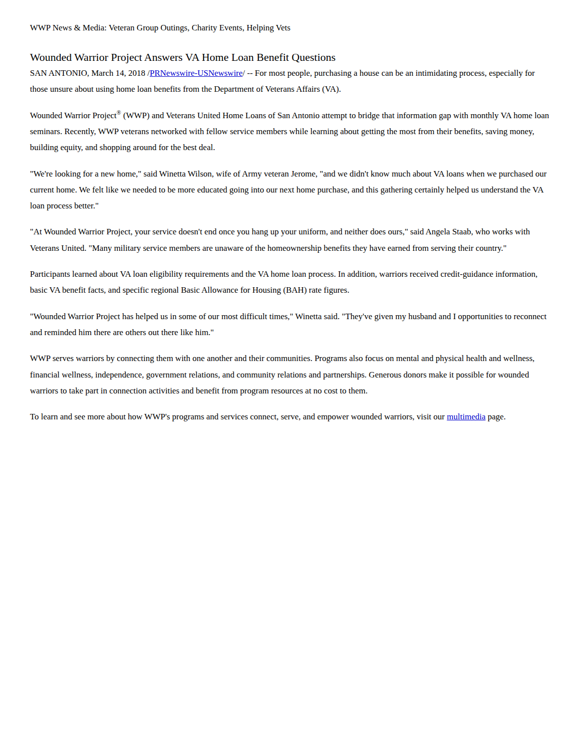WWP News & Media: Veteran Group Outings, Charity Events, Helping Vets
Wounded Warrior Project Answers VA Home Loan Benefit Questions
SAN ANTONIO, March 14, 2018 /PRNewswire-USNewswire/ -- For most people, purchasing a house can be an intimidating process, especially for those unsure about using home loan benefits from the Department of Veterans Affairs (VA).
Wounded Warrior Project® (WWP) and Veterans United Home Loans of San Antonio attempt to bridge that information gap with monthly VA home loan seminars. Recently, WWP veterans networked with fellow service members while learning about getting the most from their benefits, saving money, building equity, and shopping around for the best deal.
"We're looking for a new home," said Winetta Wilson, wife of Army veteran Jerome, "and we didn't know much about VA loans when we purchased our current home. We felt like we needed to be more educated going into our next home purchase, and this gathering certainly helped us understand the VA loan process better."
"At Wounded Warrior Project, your service doesn't end once you hang up your uniform, and neither does ours," said Angela Staab, who works with Veterans United. "Many military service members are unaware of the homeownership benefits they have earned from serving their country."
Participants learned about VA loan eligibility requirements and the VA home loan process. In addition, warriors received credit-guidance information, basic VA benefit facts, and specific regional Basic Allowance for Housing (BAH) rate figures.
"Wounded Warrior Project has helped us in some of our most difficult times," Winetta said. "They've given my husband and I opportunities to reconnect and reminded him there are others out there like him."
WWP serves warriors by connecting them with one another and their communities. Programs also focus on mental and physical health and wellness, financial wellness, independence, government relations, and community relations and partnerships. Generous donors make it possible for wounded warriors to take part in connection activities and benefit from program resources at no cost to them.
To learn and see more about how WWP's programs and services connect, serve, and empower wounded warriors, visit our multimedia page.